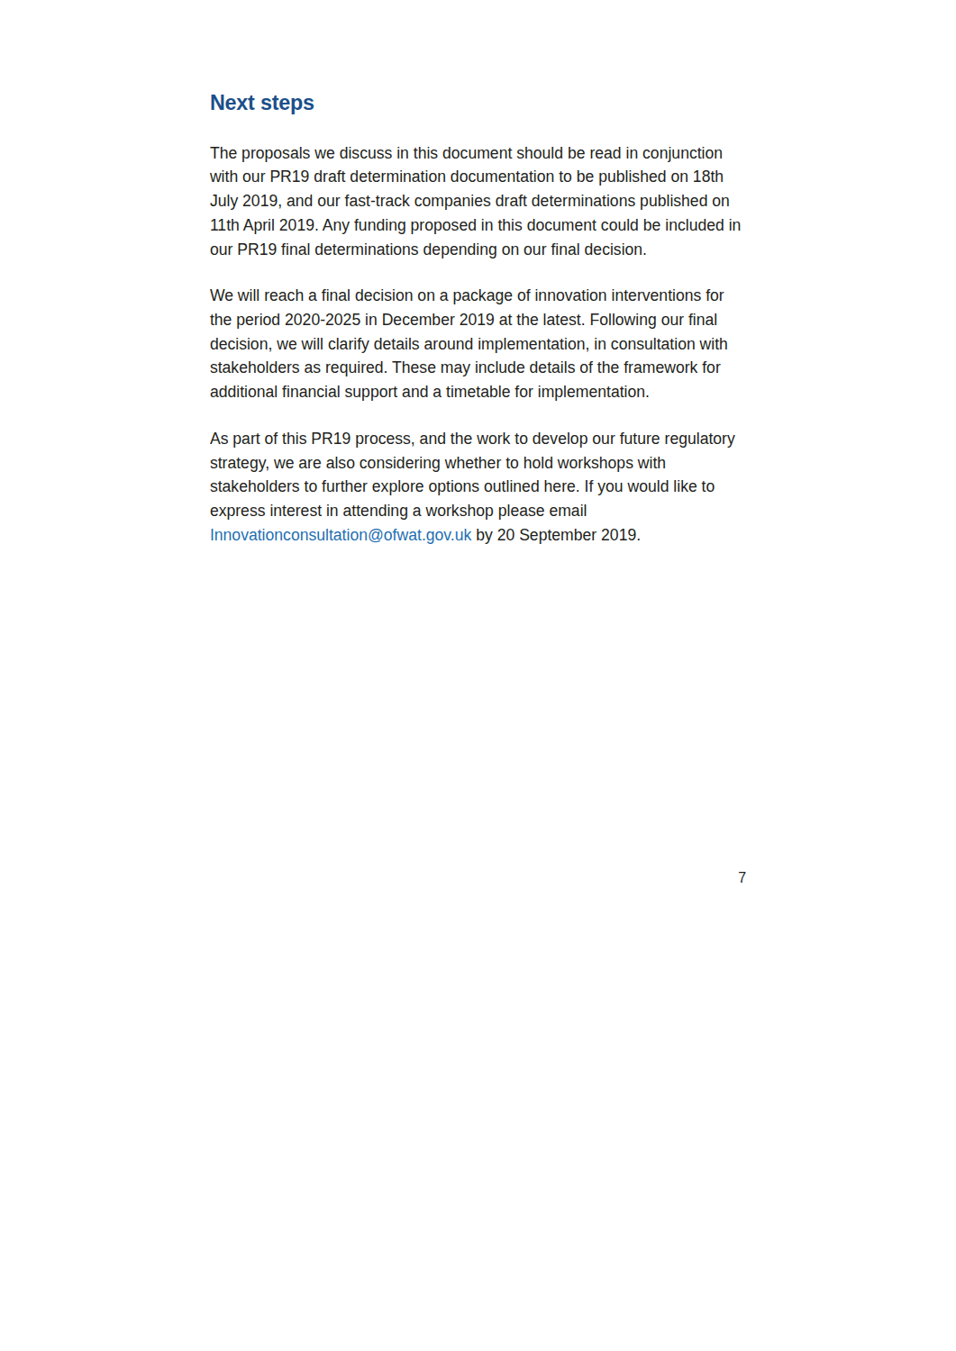Next steps
The proposals we discuss in this document should be read in conjunction with our PR19 draft determination documentation to be published on 18th July 2019, and our fast-track companies draft determinations published on 11th April 2019. Any funding proposed in this document could be included in our PR19 final determinations depending on our final decision.
We will reach a final decision on a package of innovation interventions for the period 2020-2025 in December 2019 at the latest. Following our final decision, we will clarify details around implementation, in consultation with stakeholders as required. These may include details of the framework for additional financial support and a timetable for implementation.
As part of this PR19 process, and the work to develop our future regulatory strategy, we are also considering whether to hold workshops with stakeholders to further explore options outlined here. If you would like to express interest in attending a workshop please email Innovationconsultation@ofwat.gov.uk by 20 September 2019.
7